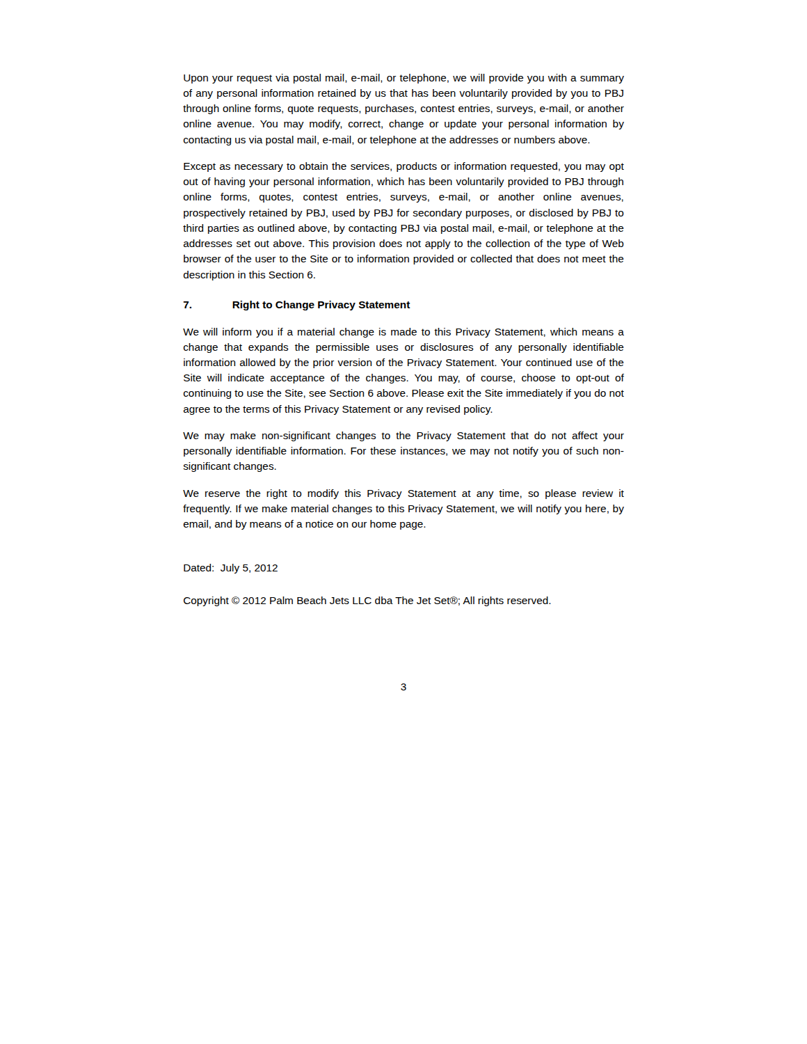Upon your request via postal mail, e-mail, or telephone, we will provide you with a summary of any personal information retained by us that has been voluntarily provided by you to PBJ through online forms, quote requests, purchases, contest entries, surveys, e-mail, or another online avenue. You may modify, correct, change or update your personal information by contacting us via postal mail, e-mail, or telephone at the addresses or numbers above.
Except as necessary to obtain the services, products or information requested, you may opt out of having your personal information, which has been voluntarily provided to PBJ through online forms, quotes, contest entries, surveys, e-mail, or another online avenues, prospectively retained by PBJ, used by PBJ for secondary purposes, or disclosed by PBJ to third parties as outlined above, by contacting PBJ via postal mail, e-mail, or telephone at the addresses set out above. This provision does not apply to the collection of the type of Web browser of the user to the Site or to information provided or collected that does not meet the description in this Section 6.
7. Right to Change Privacy Statement
We will inform you if a material change is made to this Privacy Statement, which means a change that expands the permissible uses or disclosures of any personally identifiable information allowed by the prior version of the Privacy Statement. Your continued use of the Site will indicate acceptance of the changes. You may, of course, choose to opt-out of continuing to use the Site, see Section 6 above. Please exit the Site immediately if you do not agree to the terms of this Privacy Statement or any revised policy.
We may make non-significant changes to the Privacy Statement that do not affect your personally identifiable information. For these instances, we may not notify you of such non-significant changes.
We reserve the right to modify this Privacy Statement at any time, so please review it frequently. If we make material changes to this Privacy Statement, we will notify you here, by email, and by means of a notice on our home page.
Dated: July 5, 2012
Copyright © 2012 Palm Beach Jets LLC dba The Jet Set®; All rights reserved.
3